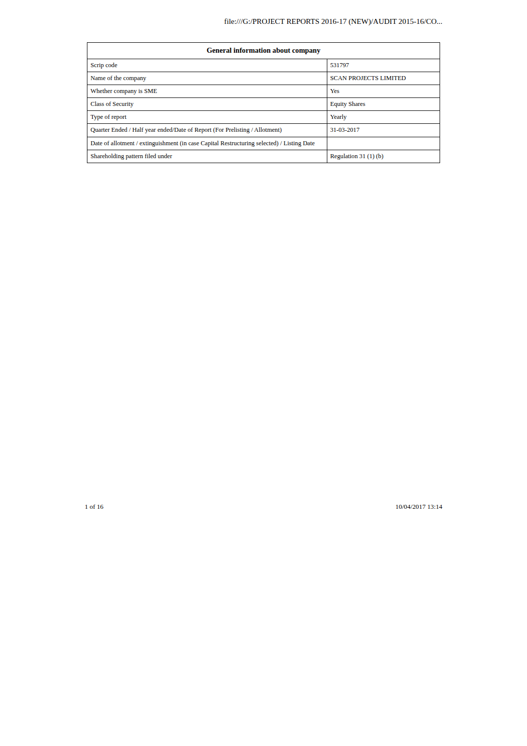file:///G:/PROJECT REPORTS 2016-17 (NEW)/AUDIT 2015-16/CO...
| General information about company |
| --- |
| Scrip code | 531797 |
| Name of the company | SCAN PROJECTS LIMITED |
| Whether company is SME | Yes |
| Class of Security | Equity Shares |
| Type of report | Yearly |
| Quarter Ended / Half year ended/Date of Report (For Prelisting / Allotment) | 31-03-2017 |
| Date of allotment / extinguishment (in case Capital Restructuring selected) / Listing Date | |
| Shareholding pattern filed under | Regulation 31 (1) (b) |
1 of 16 10/04/2017 13:14